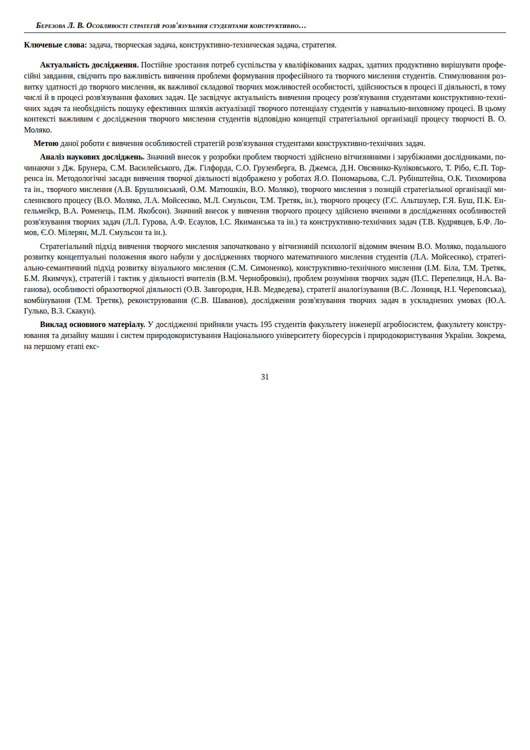Березова Л. В. Особливості стратегій розв'язування студентами конструктивно…
Ключевые слова: задача, творческая задача, конструктивно-техническая задача, стратегия.
Актуальність дослідження. Постійне зростання потреб суспільства у кваліфікованих кадрах, здатних продуктивно вирішувати професійні завдання, свідчить про важливість вивчення проблеми формування професійного та творчого мислення студентів. Стимулювання розвитку здатності до творчого мислення, як важливої складової творчих можливостей особистості, здійснюється в процесі її діяльності, в тому числі й в процесі розв'язування фахових задач. Це засвідчує актуальність вивчення процесу розв'язування студентами конструктивно-технічних задач та необхідність пошуку ефективних шляхів актуалізації творчого потенціалу студентів у навчально-виховному процесі. В цьому контексті важливим є дослідження творчого мислення студентів відповідно концепції стратегіальної організації процесу творчості В. О. Моляко.
Метою даної роботи є вивчення особливостей стратегій розв'язування студентами конструктивно-технічних задач.
Аналіз наукових досліджень. Значний внесок у розробки проблем творчості здійснено вітчизняними і зарубіжними дослідниками, починаючи з Дж. Брунера, С.М. Василейського, Дж. Гілфорда, С.О. Грузенберга, В. Джемса, Д.Н. Овсянико-Куліковського, Т. Рібо, Є.П. Торренса ін. Методологічні засади вивчення творчої діяльності відображено у роботах Я.О. Пономарьова, С.Л. Рубінштейна, О.К. Тихомирова та ін., творчого мислення (А.В. Брушлинський, О.М. Матюшкін, В.О. Моляко), творчого мислення з позицій стратегіальної організації мисленнєвого процесу (В.О. Моляко, Л.А. Мойсеєнко, М.Л. Смульсон, Т.М. Третяк, ін.), творчого процесу (Г.С. Альтшулер, Г.Я. Буш, П.К. Енгельмейєр, В.А. Роменець, П.М. Якобсон). Значний внесок у вивчення творчого процесу здійснено вченими в дослідженнях особливостей розв'язування творчих задач (Л.Л. Гурова, А.Ф. Есаулов, І.С. Якиманська та ін.) та конструктивно-технічних задач (Т.В. Кудрявцев, Б.Ф. Ломов, Є.О. Мілерян, М.Л. Смульсон та ін.).
Стратегіальний підхід вивчення творчого мислення започатковано у вітчизняній психології відомим вченим В.О. Моляко, подальшого розвитку концептуальні положення якого набули у дослідженнях творчого математичного мислення студентів (Л.А. Мойсеєнко), стратегіально-семантичний підхід розвитку візуального мислення (С.М. Симоненко), конструктивно-технічного мислення (І.М. Біла, Т.М. Третяк, Б.М. Якимчук), стратегій і тактик у діяльності вчителів (В.М. Чернобровкін), проблем розуміння творчих задач (П.С. Перепелиця, Н.А. Ваганова), особливості образотворчої діяльності (О.В. Завгородня, Н.В. Медведева), стратегії аналогізування (В.С. Лозниця, Н.І. Череповська), комбінування (Т.М. Третяк), реконструювання (С.В. Шаванов), дослідження розв'язування творчих задач в ускладнених умовах (Ю.А. Гулько, В.З. Скакун).
Виклад основного матеріалу. У дослідженні прийняли участь 195 студентів факультету інженерії агробіосистем, факультету конструювання та дизайну машин і систем природокористування Національного університету біоресурсів і природокористування України. Зокрема, на першому етапі екс-
31